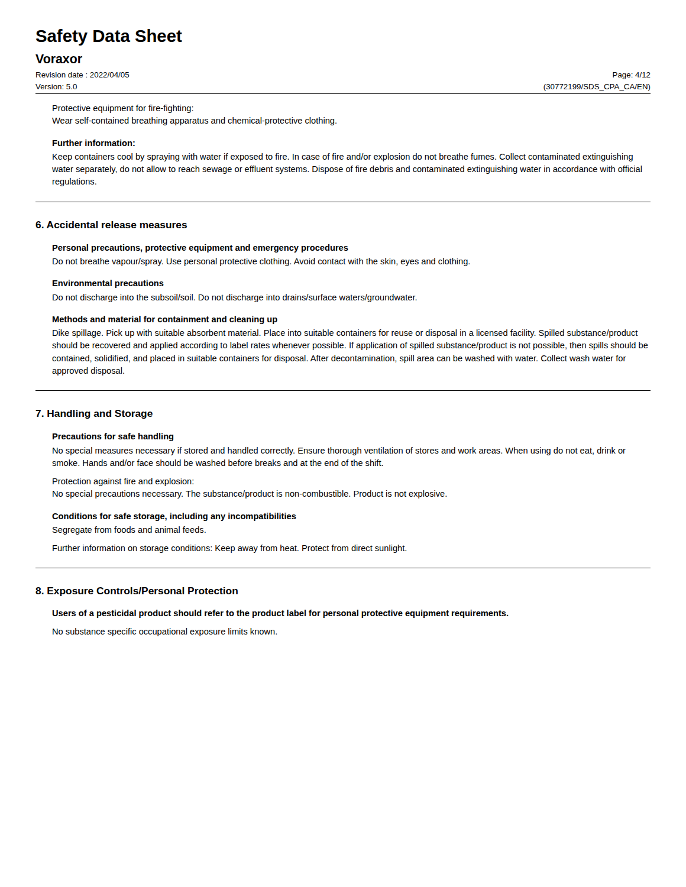Safety Data Sheet
Voraxor
Revision date : 2022/04/05
Version: 5.0
Page: 4/12
(30772199/SDS_CPA_CA/EN)
Protective equipment for fire-fighting:
Wear self-contained breathing apparatus and chemical-protective clothing.
Further information:
Keep containers cool by spraying with water if exposed to fire. In case of fire and/or explosion do not breathe fumes. Collect contaminated extinguishing water separately, do not allow to reach sewage or effluent systems. Dispose of fire debris and contaminated extinguishing water in accordance with official regulations.
6. Accidental release measures
Personal precautions, protective equipment and emergency procedures
Do not breathe vapour/spray. Use personal protective clothing. Avoid contact with the skin, eyes and clothing.
Environmental precautions
Do not discharge into the subsoil/soil. Do not discharge into drains/surface waters/groundwater.
Methods and material for containment and cleaning up
Dike spillage. Pick up with suitable absorbent material. Place into suitable containers for reuse or disposal in a licensed facility. Spilled substance/product should be recovered and applied according to label rates whenever possible. If application of spilled substance/product is not possible, then spills should be contained, solidified, and placed in suitable containers for disposal. After decontamination, spill area can be washed with water. Collect wash water for approved disposal.
7. Handling and Storage
Precautions for safe handling
No special measures necessary if stored and handled correctly. Ensure thorough ventilation of stores and work areas. When using do not eat, drink or smoke. Hands and/or face should be washed before breaks and at the end of the shift.
Protection against fire and explosion:
No special precautions necessary. The substance/product is non-combustible. Product is not explosive.
Conditions for safe storage, including any incompatibilities
Segregate from foods and animal feeds.
Further information on storage conditions: Keep away from heat. Protect from direct sunlight.
8. Exposure Controls/Personal Protection
Users of a pesticidal product should refer to the product label for personal protective equipment requirements.
No substance specific occupational exposure limits known.